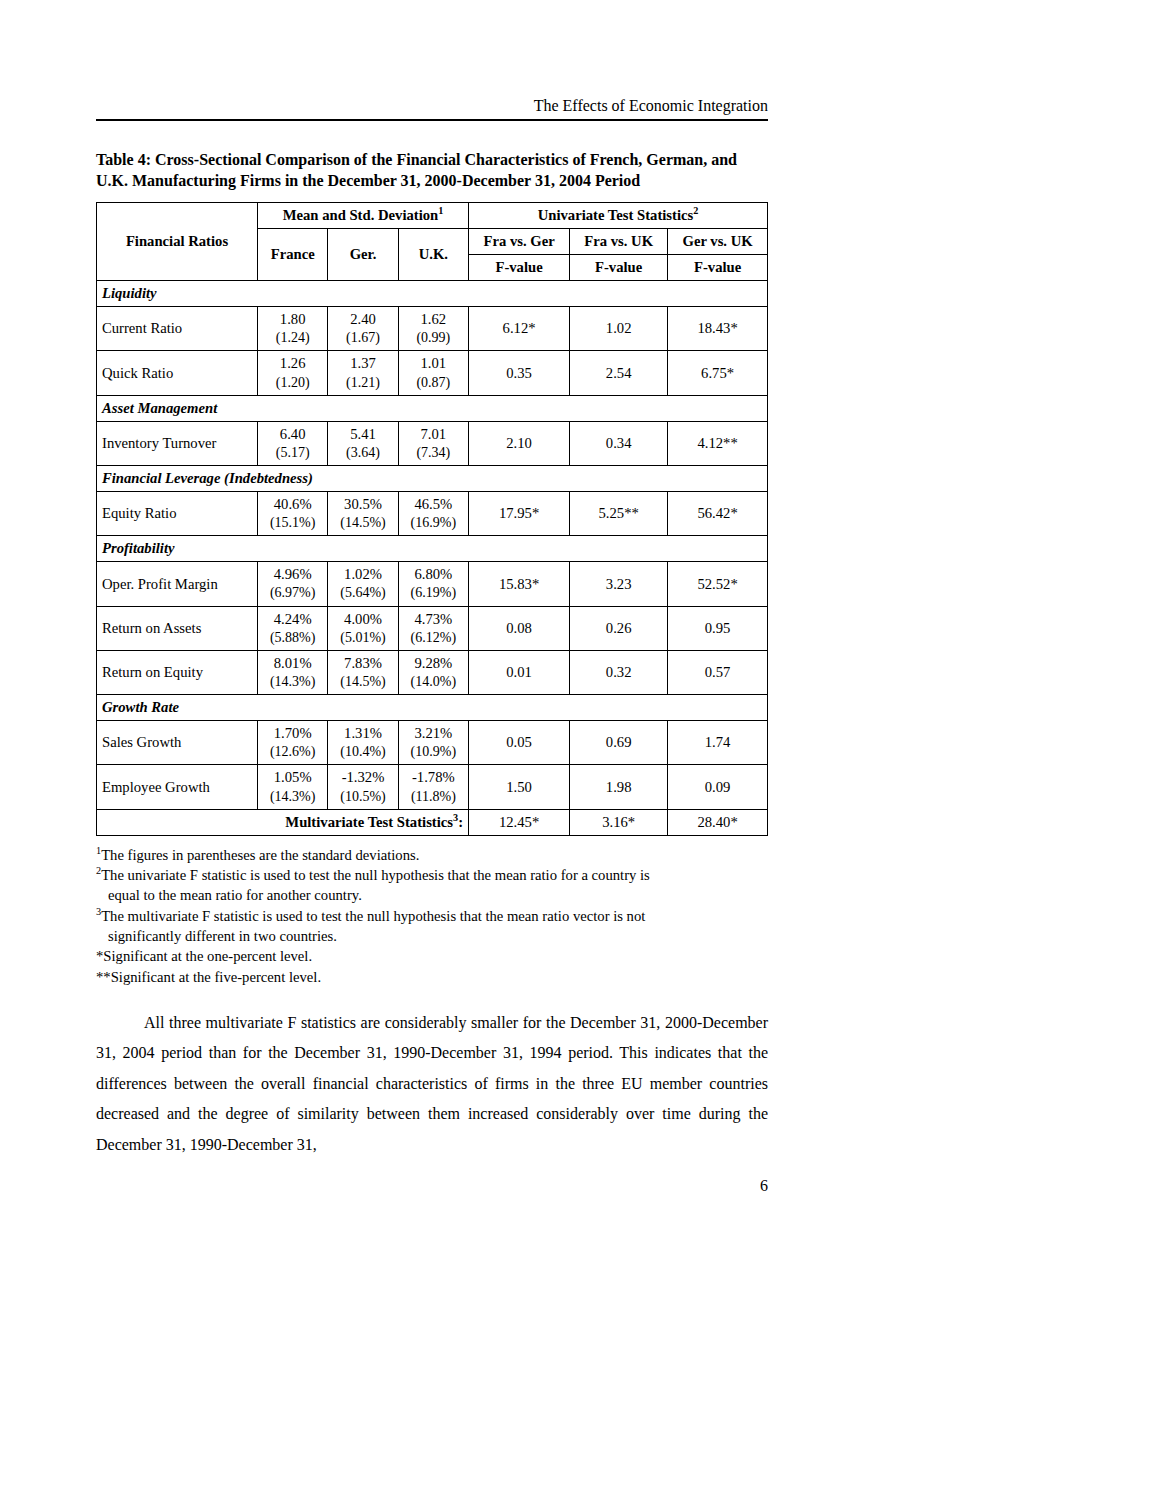The Effects of Economic Integration
Table 4: Cross-Sectional Comparison of the Financial Characteristics of French, German, and U.K. Manufacturing Firms in the December 31, 2000-December 31, 2004 Period
| Financial Ratios | Mean and Std. Deviation 1 | Univariate Test Statistics 2 |
| --- | --- | --- |
| France | Ger. | U.K. | Fra vs. Ger | Fra vs. UK | Ger vs. UK |
| F-value | F-value | F-value |
| Liquidity |
| Current Ratio | 1.80 (1.24) | 2.40 (1.67) | 1.62 (0.99) | 6.12* | 1.02 | 18.43* |
| Quick Ratio | 1.26 (1.20) | 1.37 (1.21) | 1.01 (0.87) | 0.35 | 2.54 | 6.75* |
| Asset Management |
| Inventory Turnover | 6.40 (5.17) | 5.41 (3.64) | 7.01 (7.34) | 2.10 | 0.34 | 4.12** |
| Financial Leverage (Indebtedness) |
| Equity Ratio | 40.6% (15.1%) | 30.5% (14.5%) | 46.5% (16.9%) | 17.95* | 5.25** | 56.42* |
| Profitability |
| Oper. Profit Margin | 4.96% (6.97%) | 1.02% (5.64%) | 6.80% (6.19%) | 15.83* | 3.23 | 52.52* |
| Return on Assets | 4.24% (5.88%) | 4.00% (5.01%) | 4.73% (6.12%) | 0.08 | 0.26 | 0.95 |
| Return on Equity | 8.01% (14.3%) | 7.83% (14.5%) | 9.28% (14.0%) | 0.01 | 0.32 | 0.57 |
| Growth Rate |
| Sales Growth | 1.70% (12.6%) | 1.31% (10.4%) | 3.21% (10.9%) | 0.05 | 0.69 | 1.74 |
| Employee Growth | 1.05% (14.3%) | -1.32% (10.5%) | -1.78% (11.8%) | 1.50 | 1.98 | 0.09 |
| Multivariate Test Statistics 3 : | 12.45* | 3.16* | 28.40* |
1The figures in parentheses are the standard deviations.
2The univariate F statistic is used to test the null hypothesis that the mean ratio for a country is
equal to the mean ratio for another country.
3The multivariate F statistic is used to test the null hypothesis that the mean ratio vector is not
significantly different in two countries.
*Significant at the one-percent level.
**Significant at the five-percent level.
All three multivariate F statistics are considerably smaller for the December 31, 2000-December 31, 2004 period than for the December 31, 1990-December 31, 1994 period. This indicates that the differences between the overall financial characteristics of firms in the three EU member countries decreased and the degree of similarity between them increased considerably over time during the December 31, 1990-December 31,
6